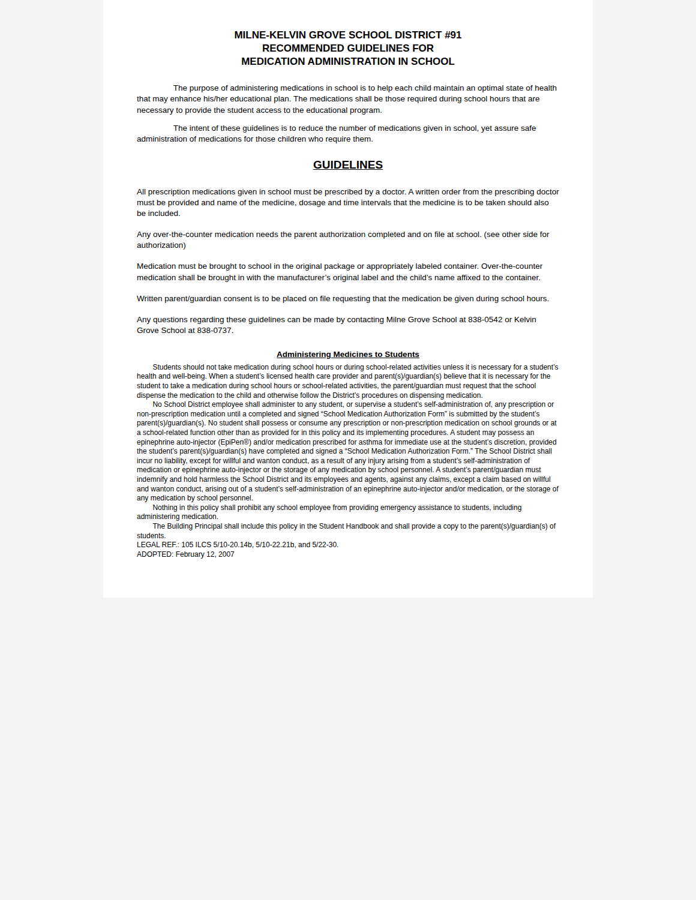MILNE-KELVIN GROVE SCHOOL DISTRICT #91
RECOMMENDED GUIDELINES FOR
MEDICATION ADMINISTRATION IN SCHOOL
The purpose of administering medications in school is to help each child maintain an optimal state of health that may enhance his/her educational plan. The medications shall be those required during school hours that are necessary to provide the student access to the educational program.
The intent of these guidelines is to reduce the number of medications given in school, yet assure safe administration of medications for those children who require them.
GUIDELINES
All prescription medications given in school must be prescribed by a doctor. A written order from the prescribing doctor must be provided and name of the medicine, dosage and time intervals that the medicine is to be taken should also be included.
Any over-the-counter medication needs the parent authorization completed and on file at school. (see other side for authorization)
Medication must be brought to school in the original package or appropriately labeled container. Over-the-counter medication shall be brought in with the manufacturer’s original label and the child’s name affixed to the container.
Written parent/guardian consent is to be placed on file requesting that the medication be given during school hours.
Any questions regarding these guidelines can be made by contacting Milne Grove School at 838-0542 or Kelvin Grove School at 838-0737.
Administering Medicines to Students
Students should not take medication during school hours or during school-related activities unless it is necessary for a student’s health and well-being. When a student’s licensed health care provider and parent(s)/guardian(s) believe that it is necessary for the student to take a medication during school hours or school-related activities, the parent/guardian must request that the school dispense the medication to the child and otherwise follow the District’s procedures on dispensing medication.
No School District employee shall administer to any student, or supervise a student’s self-administration of, any prescription or non-prescription medication until a completed and signed “School Medication Authorization Form” is submitted by the student’s parent(s)/guardian(s). No student shall possess or consume any prescription or non-prescription medication on school grounds or at a school-related function other than as provided for in this policy and its implementing procedures. A student may possess an epinephrine auto-injector (EpiPen®) and/or medication prescribed for asthma for immediate use at the student’s discretion, provided the student’s parent(s)/guardian(s) have completed and signed a “School Medication Authorization Form.” The School District shall incur no liability, except for willful and wanton conduct, as a result of any injury arising from a student’s self-administration of medication or epinephrine auto-injector or the storage of any medication by school personnel. A student’s parent/guardian must indemnify and hold harmless the School District and its employees and agents, against any claims, except a claim based on willful and wanton conduct, arising out of a student’s self-administration of an epinephrine auto-injector and/or medication, or the storage of any medication by school personnel.
Nothing in this policy shall prohibit any school employee from providing emergency assistance to students, including administering medication.
The Building Principal shall include this policy in the Student Handbook and shall provide a copy to the parent(s)/guardian(s) of students.
LEGAL REF.: 105 ILCS 5/10-20.14b, 5/10-22.21b, and 5/22-30.
ADOPTED: February 12, 2007